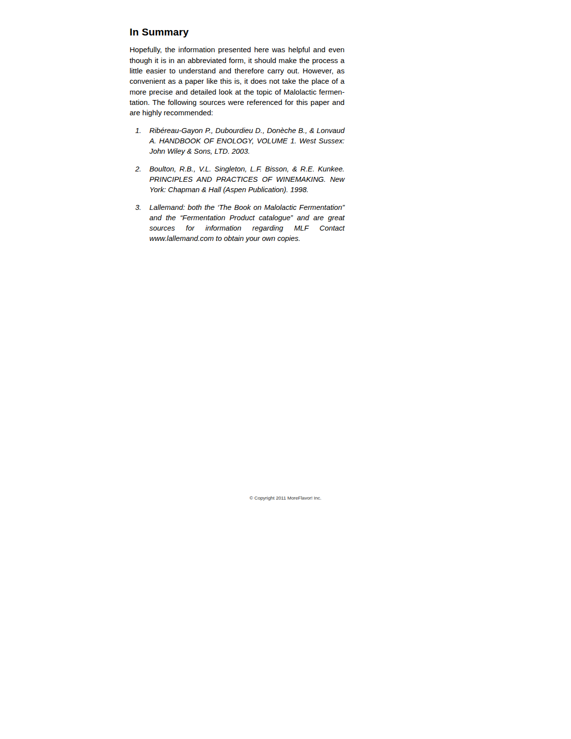In Summary
Hopefully, the information presented here was helpful and even though it is in an abbreviated form, it should make the process a little easier to understand and therefore carry out. However, as convenient as a paper like this is, it does not take the place of a more precise and detailed look at the topic of Malolactic fermentation. The following sources were referenced for this paper and are highly recommended:
Ribéreau-Gayon P., Dubourdieu D., Donèche B., & Lonvaud A. HANDBOOK OF ENOLOGY, VOLUME 1. West Sussex: John Wiley & Sons, LTD. 2003.
Boulton, R.B., V.L. Singleton, L.F. Bisson, & R.E. Kunkee. PRINCIPLES AND PRACTICES OF WINEMAKING. New York: Chapman & Hall (Aspen Publication). 1998.
Lallemand: both the ‘The Book on Malolactic Fermentation” and the “Fermentation Product catalogue” and are great sources for information regarding MLF Contact www.lallemand.com to obtain your own copies.
© Copyright 2011 MoreFlavor! Inc.